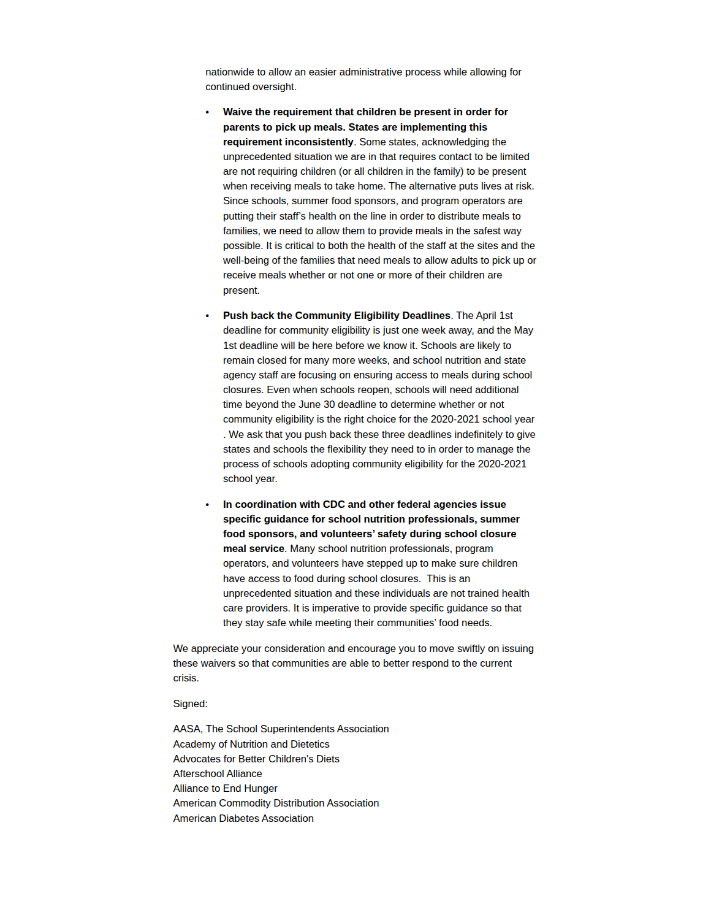nationwide to allow an easier administrative process while allowing for continued oversight.
Waive the requirement that children be present in order for parents to pick up meals. States are implementing this requirement inconsistently. Some states, acknowledging the unprecedented situation we are in that requires contact to be limited are not requiring children (or all children in the family) to be present when receiving meals to take home. The alternative puts lives at risk. Since schools, summer food sponsors, and program operators are putting their staff’s health on the line in order to distribute meals to families, we need to allow them to provide meals in the safest way possible. It is critical to both the health of the staff at the sites and the well-being of the families that need meals to allow adults to pick up or receive meals whether or not one or more of their children are present.
Push back the Community Eligibility Deadlines. The April 1st deadline for community eligibility is just one week away, and the May 1st deadline will be here before we know it. Schools are likely to remain closed for many more weeks, and school nutrition and state agency staff are focusing on ensuring access to meals during school closures. Even when schools reopen, schools will need additional time beyond the June 30 deadline to determine whether or not community eligibility is the right choice for the 2020-2021 school year . We ask that you push back these three deadlines indefinitely to give states and schools the flexibility they need to in order to manage the process of schools adopting community eligibility for the 2020-2021 school year.
In coordination with CDC and other federal agencies issue specific guidance for school nutrition professionals, summer food sponsors, and volunteers’ safety during school closure meal service. Many school nutrition professionals, program operators, and volunteers have stepped up to make sure children have access to food during school closures. This is an unprecedented situation and these individuals are not trained health care providers. It is imperative to provide specific guidance so that they stay safe while meeting their communities’ food needs.
We appreciate your consideration and encourage you to move swiftly on issuing these waivers so that communities are able to better respond to the current crisis.
Signed:
AASA, The School Superintendents Association
Academy of Nutrition and Dietetics
Advocates for Better Children's Diets
Afterschool Alliance
Alliance to End Hunger
American Commodity Distribution Association
American Diabetes Association